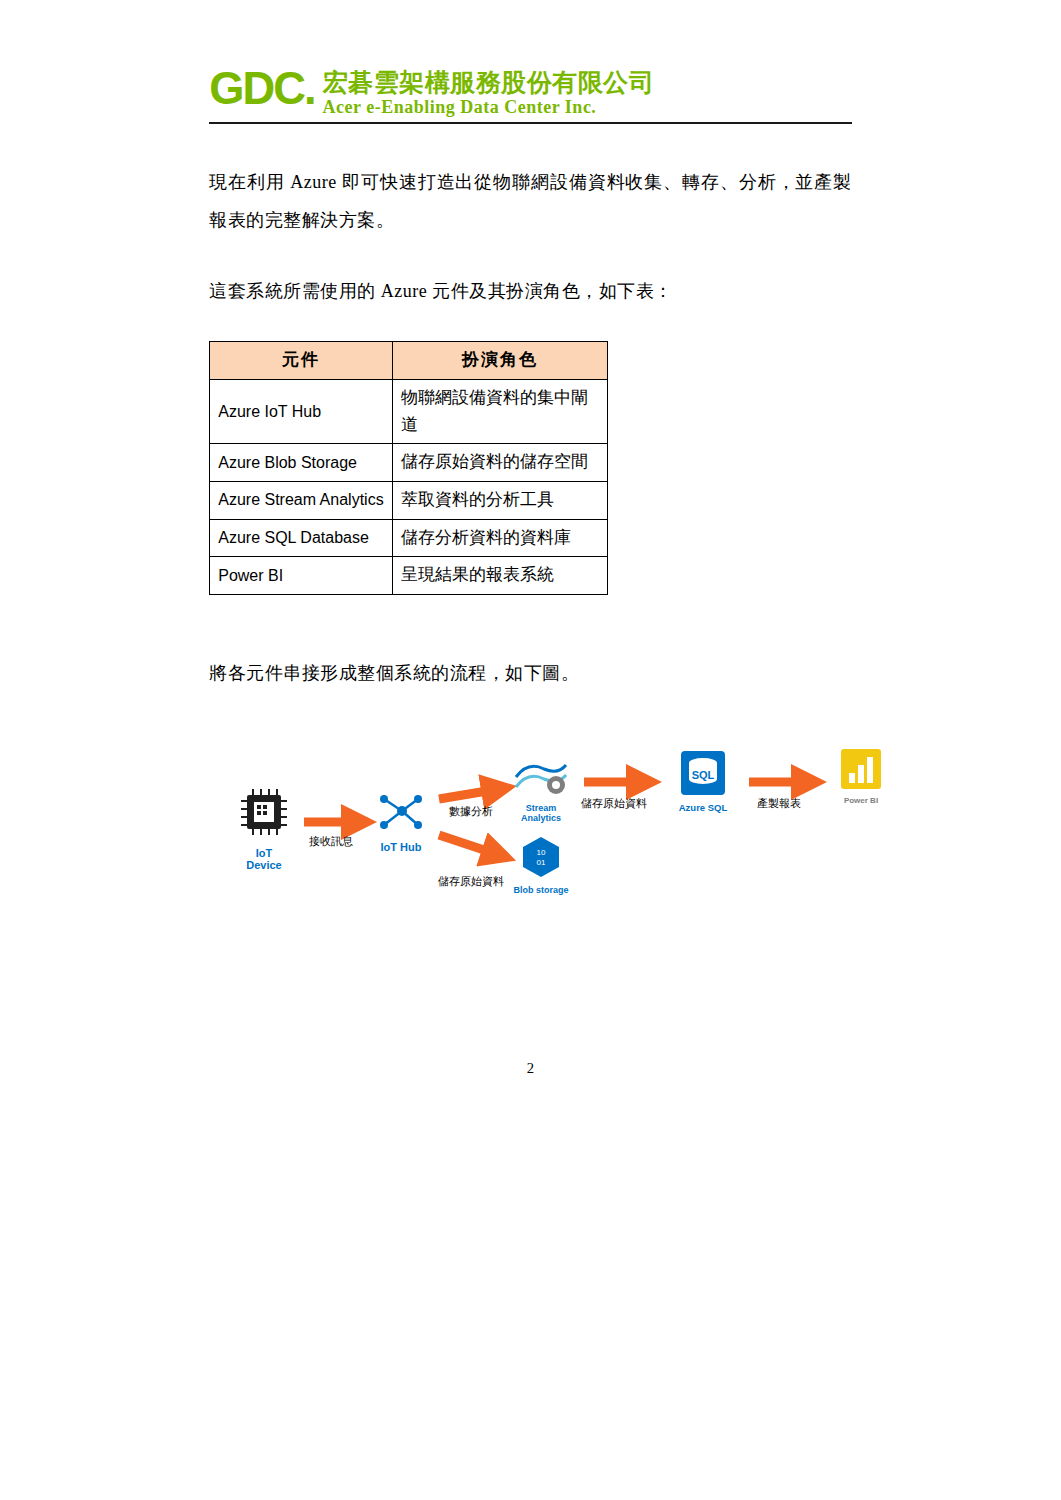GDC.
宏碁雲架構服務股份有限公司
Acer e-Enabling Data Center Inc.
現在利用 Azure 即可快速打造出從物聯網設備資料收集、轉存、分析，並產製報表的完整解決方案。
這套系統所需使用的 Azure 元件及其扮演角色，如下表：
| 元件 | 扮演角色 |
| --- | --- |
| Azure IoT Hub | 物聯網設備資料的集中閘道 |
| Azure Blob Storage | 儲存原始資料的儲存空間 |
| Azure Stream Analytics | 萃取資料的分析工具 |
| Azure SQL Database | 儲存分析資料的資料庫 |
| Power BI | 呈現結果的報表系統 |
將各元件串接形成整個系統的流程，如下圖。
IoT Device 接收訊息 IoT Hub 數據分析 儲存原始資料 Stream Analytics 10 01 Blob storage 儲存原始資料 SQL Azure SQL 產製報表 Power BI
2